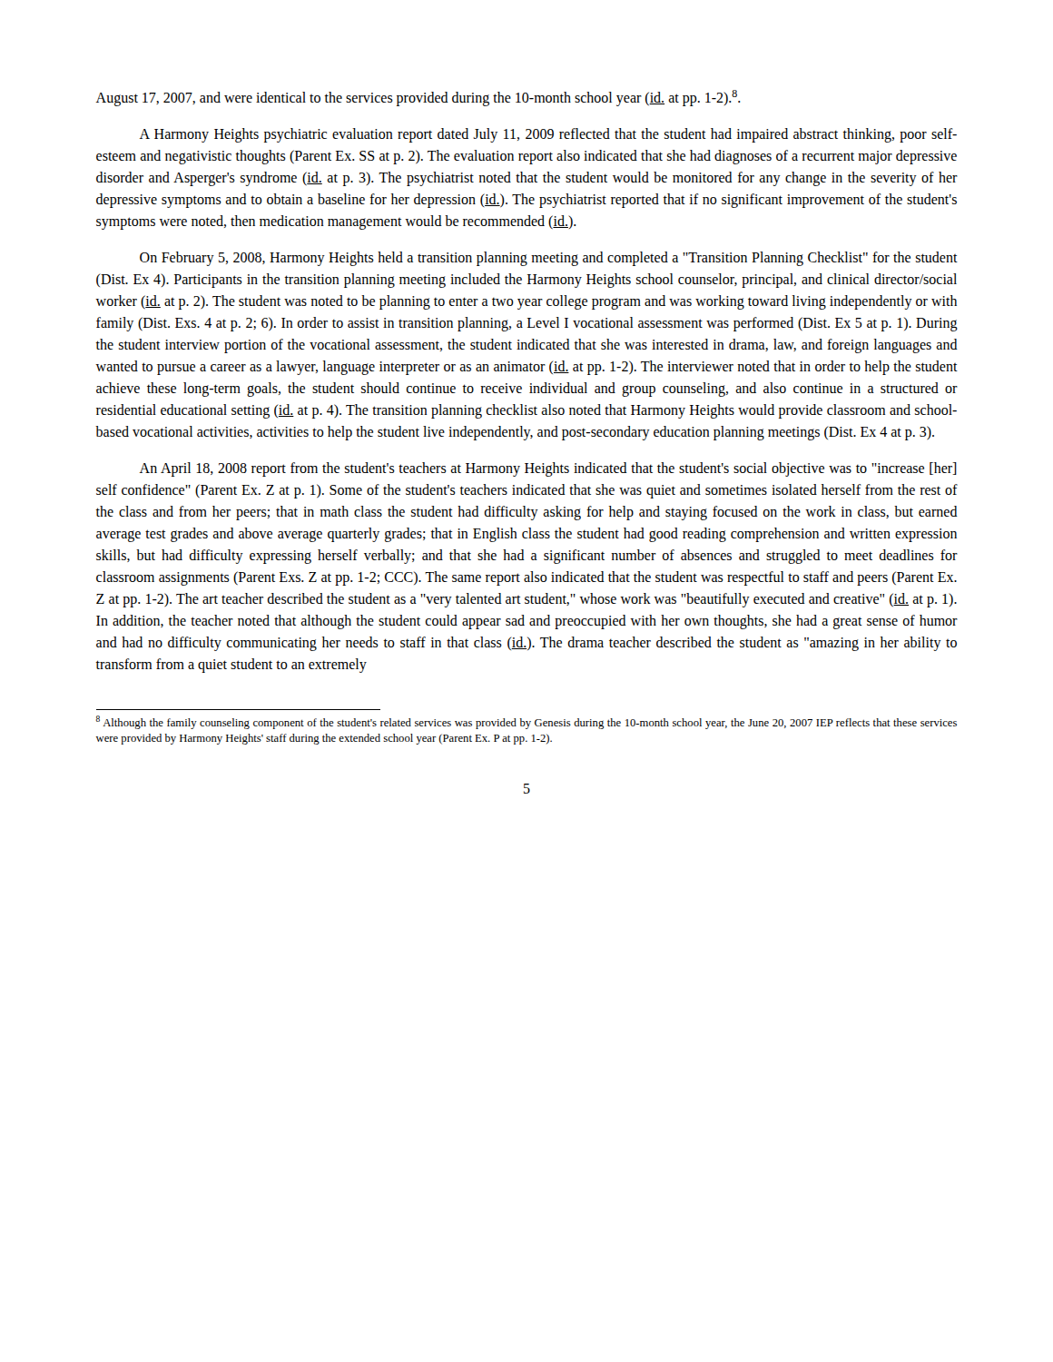August 17, 2007, and were identical to the services provided during the 10-month school year (id. at pp. 1-2).8.
A Harmony Heights psychiatric evaluation report dated July 11, 2009 reflected that the student had impaired abstract thinking, poor self-esteem and negativistic thoughts (Parent Ex. SS at p. 2). The evaluation report also indicated that she had diagnoses of a recurrent major depressive disorder and Asperger's syndrome (id. at p. 3). The psychiatrist noted that the student would be monitored for any change in the severity of her depressive symptoms and to obtain a baseline for her depression (id.). The psychiatrist reported that if no significant improvement of the student's symptoms were noted, then medication management would be recommended (id.).
On February 5, 2008, Harmony Heights held a transition planning meeting and completed a "Transition Planning Checklist" for the student (Dist. Ex 4). Participants in the transition planning meeting included the Harmony Heights school counselor, principal, and clinical director/social worker (id. at p. 2). The student was noted to be planning to enter a two year college program and was working toward living independently or with family (Dist. Exs. 4 at p. 2; 6). In order to assist in transition planning, a Level I vocational assessment was performed (Dist. Ex 5 at p. 1). During the student interview portion of the vocational assessment, the student indicated that she was interested in drama, law, and foreign languages and wanted to pursue a career as a lawyer, language interpreter or as an animator (id. at pp. 1-2). The interviewer noted that in order to help the student achieve these long-term goals, the student should continue to receive individual and group counseling, and also continue in a structured or residential educational setting (id. at p. 4). The transition planning checklist also noted that Harmony Heights would provide classroom and school-based vocational activities, activities to help the student live independently, and post-secondary education planning meetings (Dist. Ex 4 at p. 3).
An April 18, 2008 report from the student's teachers at Harmony Heights indicated that the student's social objective was to "increase [her] self confidence" (Parent Ex. Z at p. 1). Some of the student's teachers indicated that she was quiet and sometimes isolated herself from the rest of the class and from her peers; that in math class the student had difficulty asking for help and staying focused on the work in class, but earned average test grades and above average quarterly grades; that in English class the student had good reading comprehension and written expression skills, but had difficulty expressing herself verbally; and that she had a significant number of absences and struggled to meet deadlines for classroom assignments (Parent Exs. Z at pp. 1-2; CCC). The same report also indicated that the student was respectful to staff and peers (Parent Ex. Z at pp. 1-2). The art teacher described the student as a "very talented art student," whose work was "beautifully executed and creative" (id. at p. 1). In addition, the teacher noted that although the student could appear sad and preoccupied with her own thoughts, she had a great sense of humor and had no difficulty communicating her needs to staff in that class (id.). The drama teacher described the student as "amazing in her ability to transform from a quiet student to an extremely
8 Although the family counseling component of the student's related services was provided by Genesis during the 10-month school year, the June 20, 2007 IEP reflects that these services were provided by Harmony Heights' staff during the extended school year (Parent Ex. P at pp. 1-2).
5